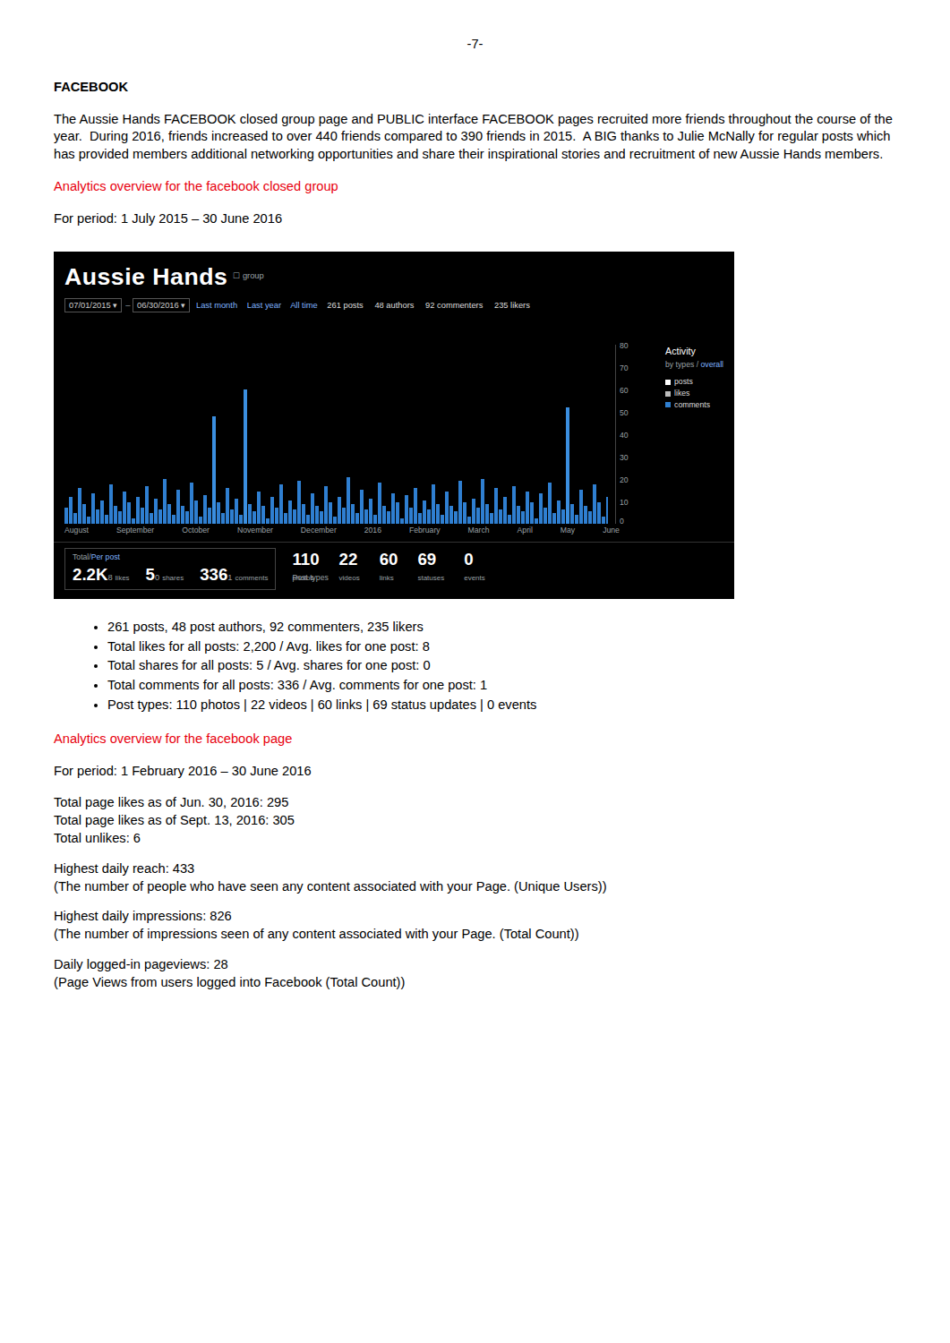-7-
FACEBOOK
The Aussie Hands FACEBOOK closed group page and PUBLIC interface FACEBOOK pages recruited more friends throughout the course of the year. During 2016, friends increased to over 440 friends compared to 390 friends in 2015. A BIG thanks to Julie McNally for regular posts which has provided members additional networking opportunities and share their inspirational stories and recruitment of new Aussie Hands members.
Analytics overview for the facebook closed group
For period: 1 July 2015 – 30 June 2016
Aussie Hands☐ group
07/01/2015 ▾– 06/30/2016 ▾ Last month Last year All time 261 posts 48 authors 92 commenters 235 likers
80
70
60
50
40
30
20
10
0
Activity
by types / overall
posts
likes
comments
August September October November December 2016 February March April May June
Total/Per post 2.2K8 likes
50 shares
3361 comments
Post types
110 photos
22 videos
60 links
69 statuses
0 events
261 posts, 48 post authors, 92 commenters, 235 likers
Total likes for all posts: 2,200 / Avg. likes for one post: 8
Total shares for all posts: 5 / Avg. shares for one post: 0
Total comments for all posts: 336 / Avg. comments for one post: 1
Post types: 110 photos | 22 videos | 60 links | 69 status updates | 0 events
Analytics overview for the facebook page
For period: 1 February 2016 – 30 June 2016
Total page likes as of Jun. 30, 2016: 295
Total page likes as of Sept. 13, 2016: 305
Total unlikes: 6
Highest daily reach: 433
(The number of people who have seen any content associated with your Page. (Unique Users))
Highest daily impressions: 826
(The number of impressions seen of any content associated with your Page. (Total Count))
Daily logged-in pageviews: 28
(Page Views from users logged into Facebook (Total Count))